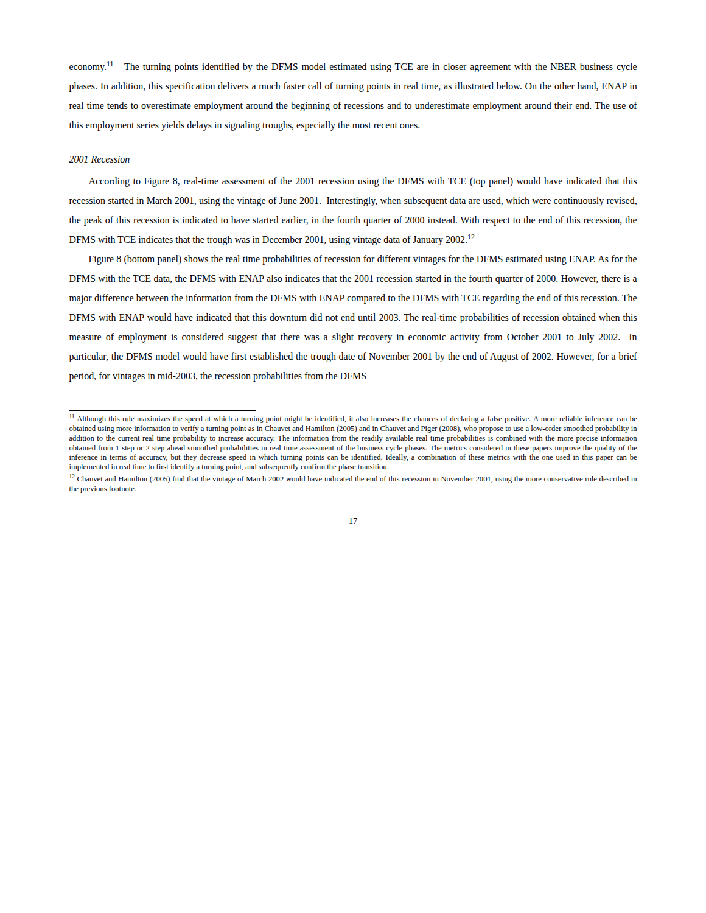economy.11 The turning points identified by the DFMS model estimated using TCE are in closer agreement with the NBER business cycle phases. In addition, this specification delivers a much faster call of turning points in real time, as illustrated below. On the other hand, ENAP in real time tends to overestimate employment around the beginning of recessions and to underestimate employment around their end. The use of this employment series yields delays in signaling troughs, especially the most recent ones.
2001 Recession
According to Figure 8, real-time assessment of the 2001 recession using the DFMS with TCE (top panel) would have indicated that this recession started in March 2001, using the vintage of June 2001. Interestingly, when subsequent data are used, which were continuously revised, the peak of this recession is indicated to have started earlier, in the fourth quarter of 2000 instead. With respect to the end of this recession, the DFMS with TCE indicates that the trough was in December 2001, using vintage data of January 2002.12
Figure 8 (bottom panel) shows the real time probabilities of recession for different vintages for the DFMS estimated using ENAP. As for the DFMS with the TCE data, the DFMS with ENAP also indicates that the 2001 recession started in the fourth quarter of 2000. However, there is a major difference between the information from the DFMS with ENAP compared to the DFMS with TCE regarding the end of this recession. The DFMS with ENAP would have indicated that this downturn did not end until 2003. The real-time probabilities of recession obtained when this measure of employment is considered suggest that there was a slight recovery in economic activity from October 2001 to July 2002. In particular, the DFMS model would have first established the trough date of November 2001 by the end of August of 2002. However, for a brief period, for vintages in mid-2003, the recession probabilities from the DFMS
11 Although this rule maximizes the speed at which a turning point might be identified, it also increases the chances of declaring a false positive. A more reliable inference can be obtained using more information to verify a turning point as in Chauvet and Hamilton (2005) and in Chauvet and Piger (2008), who propose to use a low-order smoothed probability in addition to the current real time probability to increase accuracy. The information from the readily available real time probabilities is combined with the more precise information obtained from 1-step or 2-step ahead smoothed probabilities in real-time assessment of the business cycle phases. The metrics considered in these papers improve the quality of the inference in terms of accuracy, but they decrease speed in which turning points can be identified. Ideally, a combination of these metrics with the one used in this paper can be implemented in real time to first identify a turning point, and subsequently confirm the phase transition.
12 Chauvet and Hamilton (2005) find that the vintage of March 2002 would have indicated the end of this recession in November 2001, using the more conservative rule described in the previous footnote.
17